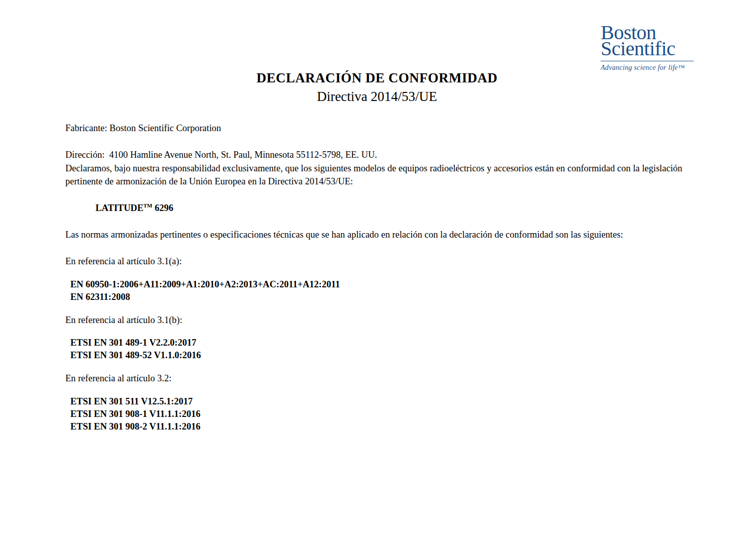Boston Scientific
Advancing science for life™
DECLARACIÓN DE CONFORMIDAD
Directiva 2014/53/UE
Fabricante: Boston Scientific Corporation
Dirección: 4100 Hamline Avenue North, St. Paul, Minnesota 55112-5798, EE. UU.
Declaramos, bajo nuestra responsabilidad exclusivamente, que los siguientes modelos de equipos radioeléctricos y accesorios están en conformidad con la legislación pertinente de armonización de la Unión Europea en la Directiva 2014/53/UE:
LATITUDETM 6296
Las normas armonizadas pertinentes o especificaciones técnicas que se han aplicado en relación con la declaración de conformidad son las siguientes:
En referencia al artículo 3.1(a):
EN 60950-1:2006+A11:2009+A1:2010+A2:2013+AC:2011+A12:2011
EN 62311:2008
En referencia al artículo 3.1(b):
ETSI EN 301 489-1 V2.2.0:2017
ETSI EN 301 489-52 V1.1.0:2016
En referencia al artículo 3.2:
ETSI EN 301 511 V12.5.1:2017
ETSI EN 301 908-1 V11.1.1:2016
ETSI EN 301 908-2 V11.1.1:2016